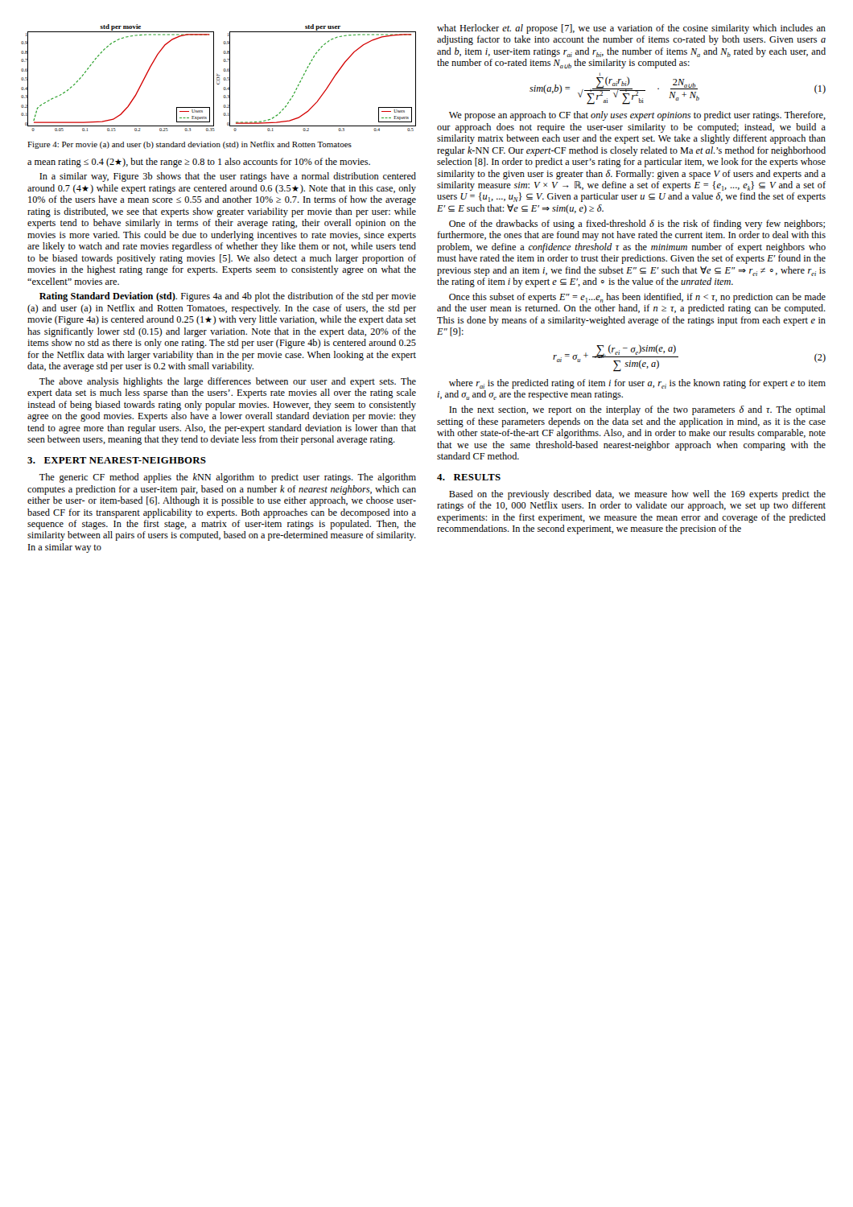std per movie
1 0.9 0.8 0.7 0.6 0.5 0.4 0.3 0.2 0.1 0
Users
Experts
0 0.05 0.1 0.15 0.2 0.25 0.3 0.35
std per user
CDF
1 0.9 0.8 0.7 0.6 0.5 0.4 0.3 0.2 0.1 0
Users
Experts
0 0.1 0.2 0.3 0.4 0.5
Figure 4: Per movie (a) and user (b) standard deviation (std) in Netflix and Rotten Tomatoes
a mean rating ≤ 0.4 (2★), but the range ≥ 0.8 to 1 also accounts for 10% of the movies.
In a similar way, Figure 3b shows that the user ratings have a normal distribution centered around 0.7 (4★) while expert ratings are centered around 0.6 (3.5★). Note that in this case, only 10% of the users have a mean score ≤ 0.55 and another 10% ≥ 0.7. In terms of how the average rating is distributed, we see that experts show greater variability per movie than per user: while experts tend to behave similarly in terms of their average rating, their overall opinion on the movies is more varied. This could be due to underlying incentives to rate movies, since experts are likely to watch and rate movies regardless of whether they like them or not, while users tend to be biased towards positively rating movies [5]. We also detect a much larger proportion of movies in the highest rating range for experts. Experts seem to consistently agree on what the “excellent” movies are.
Rating Standard Deviation (std). Figures 4a and 4b plot the distribution of the std per movie (a) and user (a) in Netflix and Rotten Tomatoes, respectively. In the case of users, the std per movie (Figure 4a) is centered around 0.25 (1★) with very little variation, while the expert data set has significantly lower std (0.15) and larger variation. Note that in the expert data, 20% of the items show no std as there is only one rating. The std per user (Figure 4b) is centered around 0.25 for the Netflix data with larger variability than in the per movie case. When looking at the expert data, the average std per user is 0.2 with small variability.
The above analysis highlights the large differences between our user and expert sets. The expert data set is much less sparse than the users’. Experts rate movies all over the rating scale instead of being biased towards rating only popular movies. However, they seem to consistently agree on the good movies. Experts also have a lower overall standard deviation per movie: they tend to agree more than regular users. Also, the per-expert standard deviation is lower than that seen between users, meaning that they tend to deviate less from their personal average rating.
3. EXPERT NEAREST-NEIGHBORS
The generic CF method applies the k NN algorithm to predict user ratings. The algorithm computes a prediction for a user-item pair, based on a number k of nearest neighbors, which can either be user- or item-based [6]. Although it is possible to use either approach, we choose user-based CF for its transparent applicability to experts. Both approaches can be decomposed into a sequence of stages. In the first stage, a matrix of user-item ratings is populated. Then, the similarity between all pairs of users is computed, based on a pre-determined measure of similarity. In a similar way to
what Herlocker et. al propose [7], we use a variation of the cosine similarity which includes an adjusting factor to take into account the number of items co-rated by both users. Given users a and b, item i, user-item ratings rai and rbi, the number of items Na and Nb rated by each user, and the number of co-rated items Na∪b the similarity is computed as:
sim(a,b) = i∑(rairbi) i∑r2ai i∑r2bi · 2Na∪b Na + Nb
(1)
We propose an approach to CF that only uses expert opinions to predict user ratings. Therefore, our approach does not require the user-user similarity to be computed; instead, we build a similarity matrix between each user and the expert set. We take a slightly different approach than regular k-NN CF. Our expert-CF method is closely related to Ma et al.’s method for neighborhood selection [8]. In order to predict a user’s rating for a particular item, we look for the experts whose similarity to the given user is greater than δ. Formally: given a space V of users and experts and a similarity measure sim: V × V → ℝ, we define a set of experts E = {e1, ..., ek} ⊆ V and a set of users U = {u1, ..., uN} ⊆ V. Given a particular user u ⊆ U and a value δ, we find the set of experts E′ ⊆ E such that: ∀e ⊆ E′ ⇒ sim(u, e) ≥ δ.
One of the drawbacks of using a fixed-threshold δ is the risk of finding very few neighbors; furthermore, the ones that are found may not have rated the current item. In order to deal with this problem, we define a confidence threshold τ as the minimum number of expert neighbors who must have rated the item in order to trust their predictions. Given the set of experts E′ found in the previous step and an item i, we find the subset E″ ⊆ E′ such that ∀e ⊆ E″ ⇒ rei ≠ ∘, where rei is the rating of item i by expert e ⊆ E′, and ∘ is the value of the unrated item.
Once this subset of experts E″ = e1...en has been identified, if n < τ, no prediction can be made and the user mean is returned. On the other hand, if n ≥ τ, a predicted rating can be computed. This is done by means of a similarity-weighted average of the ratings input from each expert e in E″ [9]:
rai = σu + e⊆E″∑ (rei − σe)sim(e, a) ∑ sim(e, a)
(2)
where rai is the predicted rating of item i for user a, rei is the known rating for expert e to item i, and σu and σe are the respective mean ratings.
In the next section, we report on the interplay of the two parameters δ and τ. The optimal setting of these parameters depends on the data set and the application in mind, as it is the case with other state-of-the-art CF algorithms. Also, and in order to make our results comparable, note that we use the same threshold-based nearest-neighbor approach when comparing with the standard CF method.
4. RESULTS
Based on the previously described data, we measure how well the 169 experts predict the ratings of the 10, 000 Netflix users. In order to validate our approach, we set up two different experiments: in the first experiment, we measure the mean error and coverage of the predicted recommendations. In the second experiment, we measure the precision of the